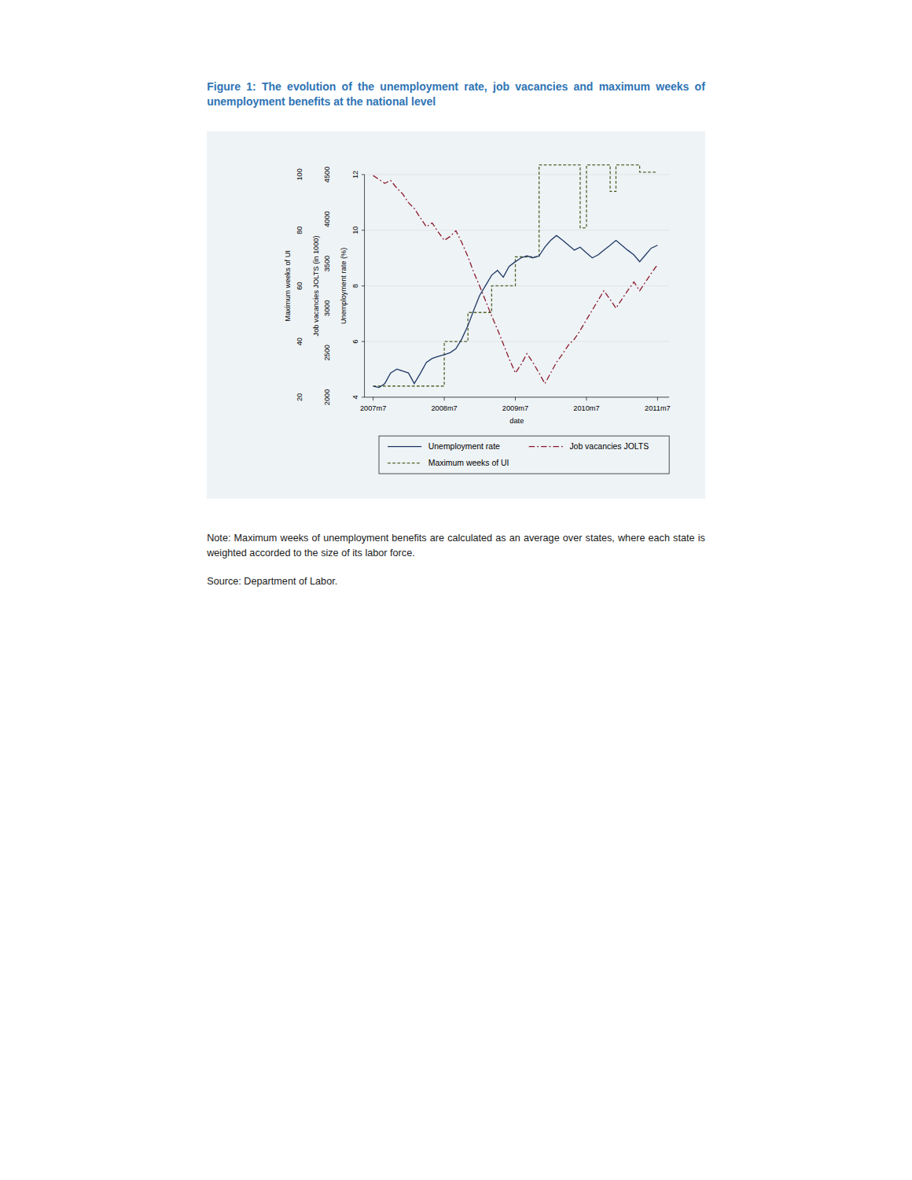Figure 1: The evolution of the unemployment rate, job vacancies and maximum weeks of unemployment benefits at the national level
4 6 8 10 12 Unemployment rate (%) 2000 2500 3000 3500 4000 4500 Job vacancies JOLTS (in 1000) 20 40 60 80 100 Maximum weeks of UI 2007m7 2008m7 2009m7 2010m7 2011m7 date Unemployment rate Job vacancies JOLTS Maximum weeks of UI
Note: Maximum weeks of unemployment benefits are calculated as an average over states, where each state is weighted accorded to the size of its labor force.
Source: Department of Labor.